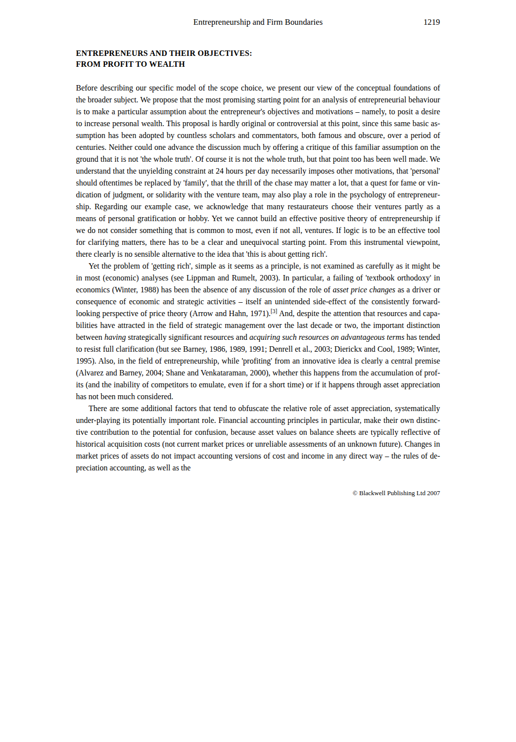Entrepreneurship and Firm Boundaries 1219
Entrepreneurs and Their Objectives:
From Profit to Wealth
Before describing our specific model of the scope choice, we present our view of the conceptual foundations of the broader subject. We propose that the most promising starting point for an analysis of entrepreneurial behaviour is to make a particular assumption about the entrepreneur's objectives and motivations – namely, to posit a desire to increase personal wealth. This proposal is hardly original or controversial at this point, since this same basic assumption has been adopted by countless scholars and commentators, both famous and obscure, over a period of centuries. Neither could one advance the discussion much by offering a critique of this familiar assumption on the ground that it is not 'the whole truth'. Of course it is not the whole truth, but that point too has been well made. We understand that the unyielding constraint at 24 hours per day necessarily imposes other motivations, that 'personal' should oftentimes be replaced by 'family', that the thrill of the chase may matter a lot, that a quest for fame or vindication of judgment, or solidarity with the venture team, may also play a role in the psychology of entrepreneurship. Regarding our example case, we acknowledge that many restaurateurs choose their ventures partly as a means of personal gratification or hobby. Yet we cannot build an effective positive theory of entrepreneurship if we do not consider something that is common to most, even if not all, ventures. If logic is to be an effective tool for clarifying matters, there has to be a clear and unequivocal starting point. From this instrumental viewpoint, there clearly is no sensible alternative to the idea that 'this is about getting rich'.
Yet the problem of 'getting rich', simple as it seems as a principle, is not examined as carefully as it might be in most (economic) analyses (see Lippman and Rumelt, 2003). In particular, a failing of 'textbook orthodoxy' in economics (Winter, 1988) has been the absence of any discussion of the role of asset price changes as a driver or consequence of economic and strategic activities – itself an unintended side-effect of the consistently forward-looking perspective of price theory (Arrow and Hahn, 1971).[3] And, despite the attention that resources and capabilities have attracted in the field of strategic management over the last decade or two, the important distinction between having strategically significant resources and acquiring such resources on advantageous terms has tended to resist full clarification (but see Barney, 1986, 1989, 1991; Denrell et al., 2003; Dierickx and Cool, 1989; Winter, 1995). Also, in the field of entrepreneurship, while 'profiting' from an innovative idea is clearly a central premise (Alvarez and Barney, 2004; Shane and Venkataraman, 2000), whether this happens from the accumulation of profits (and the inability of competitors to emulate, even if for a short time) or if it happens through asset appreciation has not been much considered.
There are some additional factors that tend to obfuscate the relative role of asset appreciation, systematically under-playing its potentially important role. Financial accounting principles in particular, make their own distinctive contribution to the potential for confusion, because asset values on balance sheets are typically reflective of historical acquisition costs (not current market prices or unreliable assessments of an unknown future). Changes in market prices of assets do not impact accounting versions of cost and income in any direct way – the rules of depreciation accounting, as well as the
© Blackwell Publishing Ltd 2007